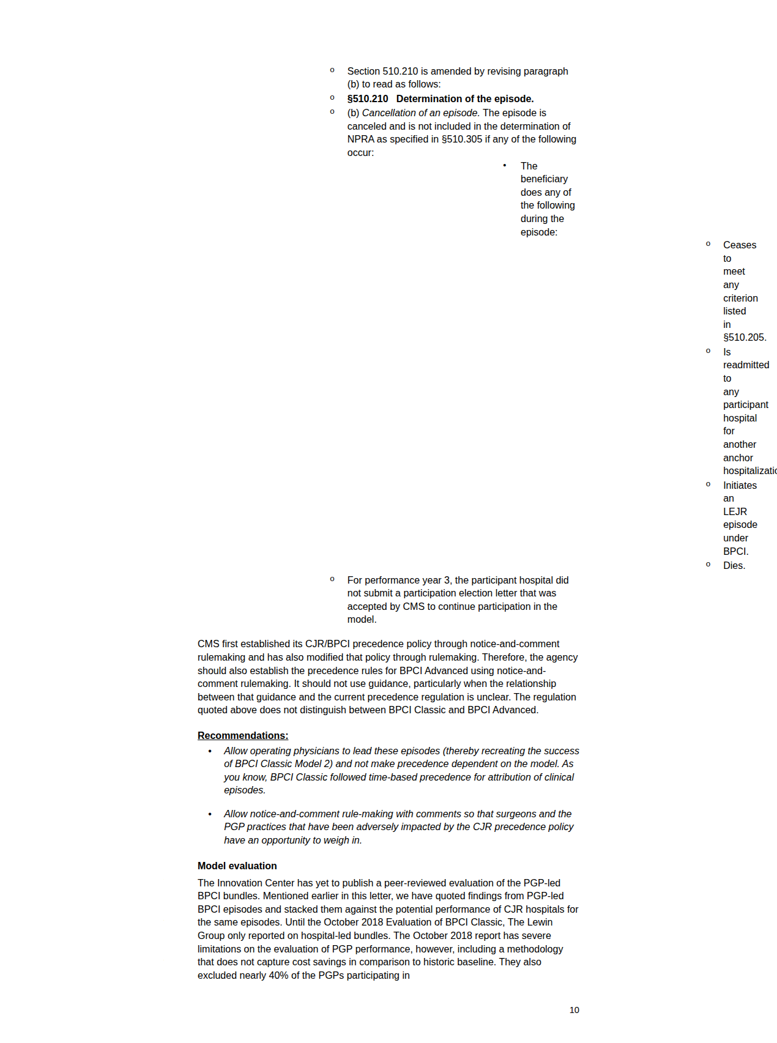o Section 510.210 is amended by revising paragraph (b) to read as follows:
o§510.210 Determination of the episode.
o(b) Cancellation of an episode. The episode is canceled and is not included in the determination of NPRA as specified in §510.305 if any of the following occur:
•The beneficiary does any of the following during the episode:
o Ceases to meet any criterion listed in §510.205.
o Is readmitted to any participant hospital for another anchor hospitalization.
o Initiates an LEJR episode under BPCI.
o Dies.
o For performance year 3, the participant hospital did not submit a participation election letter that was accepted by CMS to continue participation in the model.
CMS first established its CJR/BPCI precedence policy through notice-and-comment rulemaking and has also modified that policy through rulemaking. Therefore, the agency should also establish the precedence rules for BPCI Advanced using notice-and-comment rulemaking. It should not use guidance, particularly when the relationship between that guidance and the current precedence regulation is unclear. The regulation quoted above does not distinguish between BPCI Classic and BPCI Advanced.
Recommendations:
•Allow operating physicians to lead these episodes (thereby recreating the success of BPCI Classic Model 2) and not make precedence dependent on the model. As you know, BPCI Classic followed time-based precedence for attribution of clinical episodes.
•Allow notice-and-comment rule-making with comments so that surgeons and the PGP practices that have been adversely impacted by the CJR precedence policy have an opportunity to weigh in.
Model evaluation
The Innovation Center has yet to publish a peer-reviewed evaluation of the PGP-led BPCI bundles. Mentioned earlier in this letter, we have quoted findings from PGP-led BPCI episodes and stacked them against the potential performance of CJR hospitals for the same episodes. Until the October 2018 Evaluation of BPCI Classic, The Lewin Group only reported on hospital-led bundles. The October 2018 report has severe limitations on the evaluation of PGP performance, however, including a methodology that does not capture cost savings in comparison to historic baseline. They also excluded nearly 40% of the PGPs participating in
10